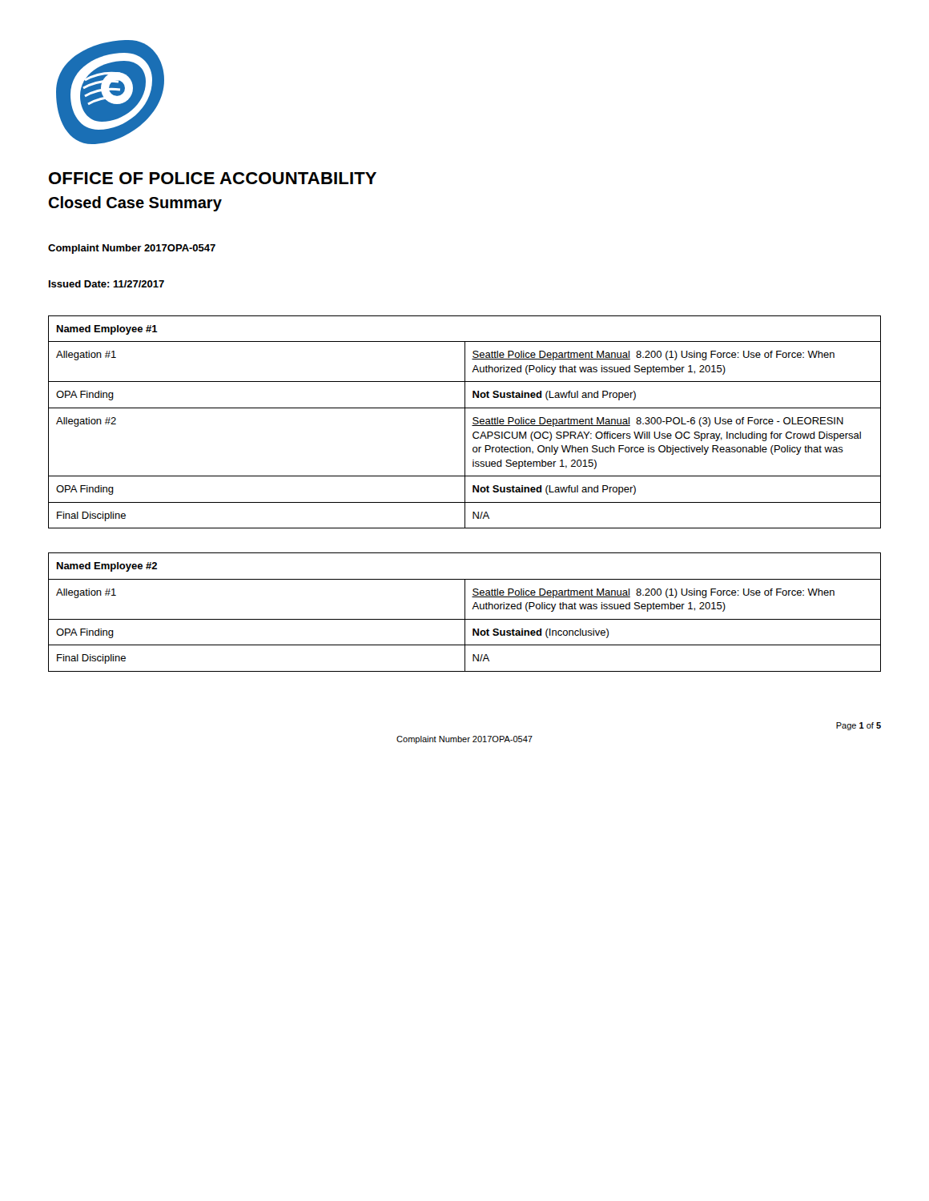OPA eye logo
OFFICE OF POLICE ACCOUNTABILITY
Closed Case Summary
Complaint Number 2017OPA-0547
Issued Date: 11/27/2017
| Named Employee #1 |
| Allegation #1 | Seattle Police Department Manual 8.200 (1) Using Force: Use of Force: When Authorized (Policy that was issued September 1, 2015) |
| OPA Finding | Not Sustained (Lawful and Proper) |
| Allegation #2 | Seattle Police Department Manual 8.300-POL-6 (3) Use of Force - OLEORESIN CAPSICUM (OC) SPRAY: Officers Will Use OC Spray, Including for Crowd Dispersal or Protection, Only When Such Force is Objectively Reasonable (Policy that was issued September 1, 2015) |
| OPA Finding | Not Sustained (Lawful and Proper) |
| Final Discipline | N/A |
| Named Employee #2 |
| Allegation #1 | Seattle Police Department Manual 8.200 (1) Using Force: Use of Force: When Authorized (Policy that was issued September 1, 2015) |
| OPA Finding | Not Sustained (Inconclusive) |
| Final Discipline | N/A |
Page 1 of 5
Complaint Number 2017OPA-0547